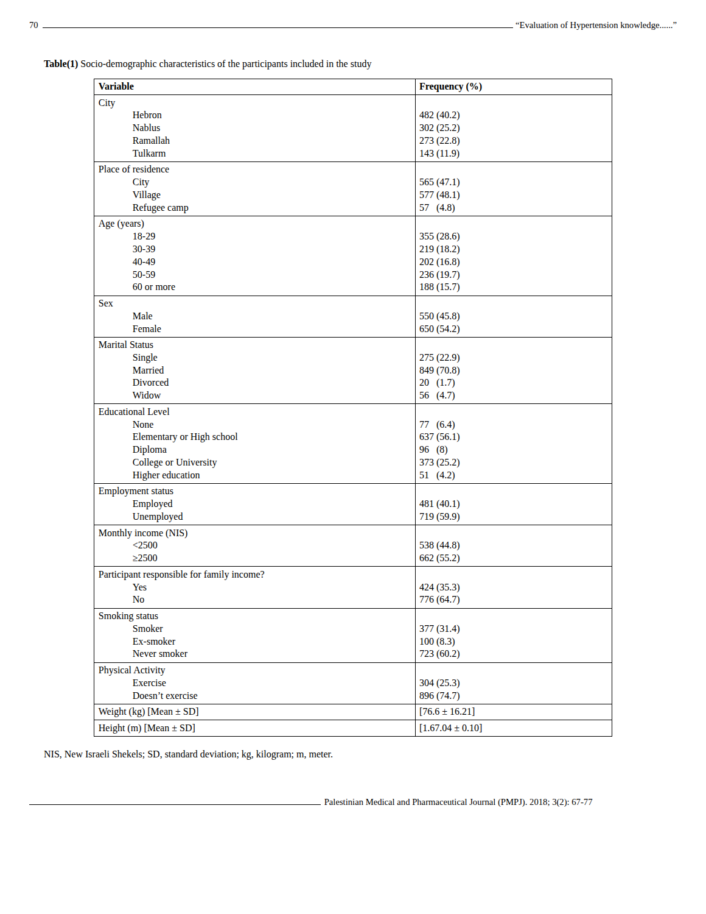70 “Evaluation of Hypertension knowledge......”
Table(1) Socio-demographic characteristics of the participants included in the study
| Variable | Frequency (%) |
| --- | --- |
| City Hebron Nablus Ramallah Tulkarm | 482 (40.2) 302 (25.2) 273 (22.8) 143 (11.9) |
| Place of residence City Village Refugee camp | 565 (47.1) 577 (48.1) 57 (4.8) |
| Age (years) 18-29 30-39 40-49 50-59 60 or more | 355 (28.6) 219 (18.2) 202 (16.8) 236 (19.7) 188 (15.7) |
| Sex Male Female | 550 (45.8) 650 (54.2) |
| Marital Status Single Married Divorced Widow | 275 (22.9) 849 (70.8) 20 (1.7) 56 (4.7) |
| Educational Level None Elementary or High school Diploma College or University Higher education | 77 (6.4) 637 (56.1) 96 (8) 373 (25.2) 51 (4.2) |
| Employment status Employed Unemployed | 481 (40.1) 719 (59.9) |
| Monthly income (NIS) <2500 ≥2500 | 538 (44.8) 662 (55.2) |
| Participant responsible for family income? Yes No | 424 (35.3) 776 (64.7) |
| Smoking status Smoker Ex-smoker Never smoker | 377 (31.4) 100 (8.3) 723 (60.2) |
| Physical Activity Exercise Doesn’t exercise | 304 (25.3) 896 (74.7) |
| Weight (kg) [Mean ± SD] | [76.6 ± 16.21] |
| Height (m) [Mean ± SD] | [1.67.04 ± 0.10] |
NIS, New Israeli Shekels; SD, standard deviation; kg, kilogram; m, meter.
Palestinian Medical and Pharmaceutical Journal (PMPJ). 2018; 3(2): 67-77